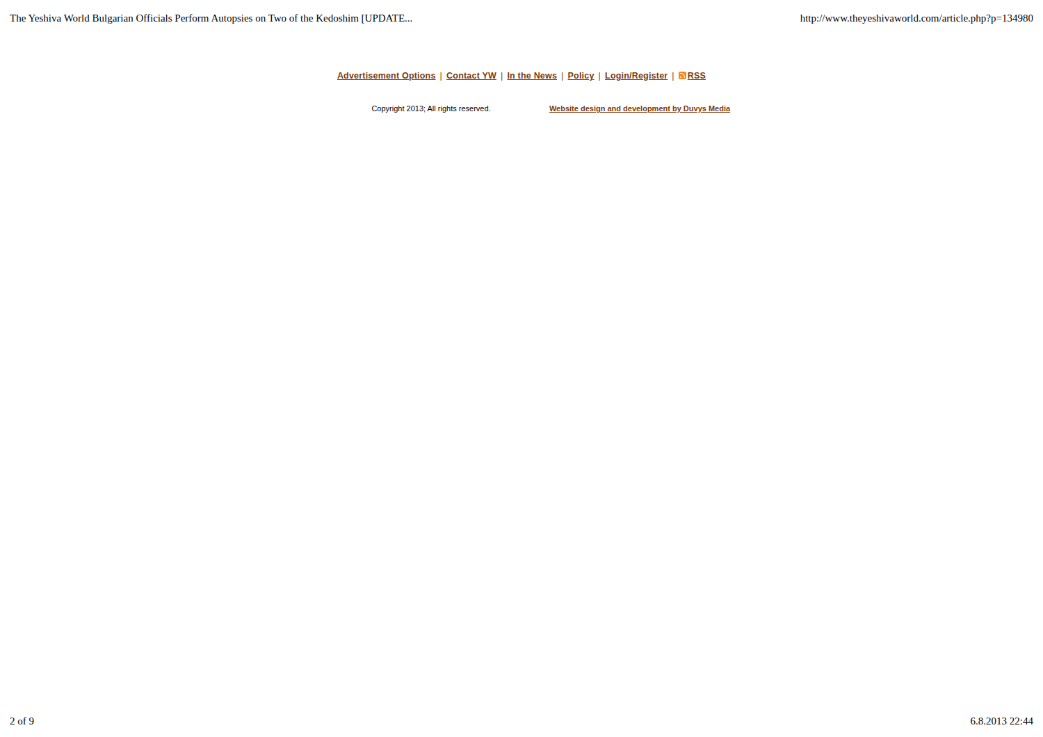The Yeshiva World Bulgarian Officials Perform Autopsies on Two of the Kedoshim [UPDATE... http://www.theyeshivaworld.com/article.php?p=134980
Advertisement Options|Contact YW|In the News|Policy|Login/Register| RSS
Copyright 2013; All rights reserved. Website design and development by Duvys Media
2 of 9 6.8.2013 22:44